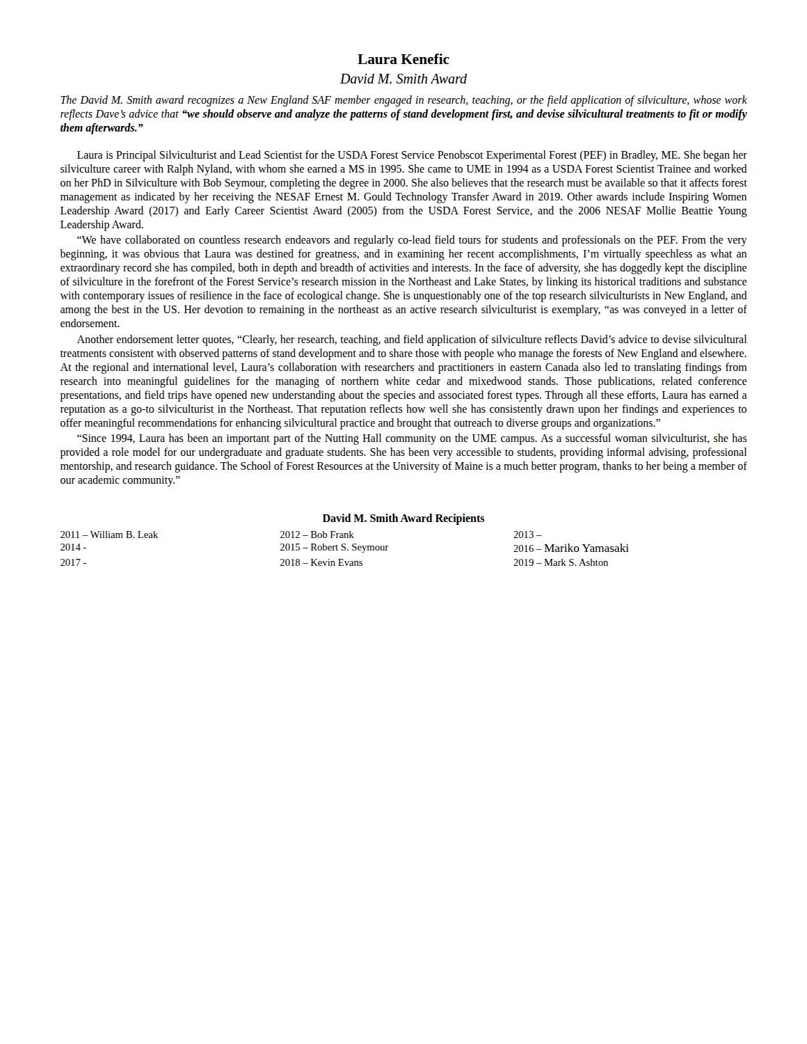Laura Kenefic
David M. Smith Award
The David M. Smith award recognizes a New England SAF member engaged in research, teaching, or the field application of silviculture, whose work reflects Dave’s advice that “we should observe and analyze the patterns of stand development first, and devise silvicultural treatments to fit or modify them afterwards.”
Laura is Principal Silviculturist and Lead Scientist for the USDA Forest Service Penobscot Experimental Forest (PEF) in Bradley, ME. She began her silviculture career with Ralph Nyland, with whom she earned a MS in 1995. She came to UME in 1994 as a USDA Forest Scientist Trainee and worked on her PhD in Silviculture with Bob Seymour, completing the degree in 2000. She also believes that the research must be available so that it affects forest management as indicated by her receiving the NESAF Ernest M. Gould Technology Transfer Award in 2019. Other awards include Inspiring Women Leadership Award (2017) and Early Career Scientist Award (2005) from the USDA Forest Service, and the 2006 NESAF Mollie Beattie Young Leadership Award.
“We have collaborated on countless research endeavors and regularly co-lead field tours for students and professionals on the PEF. From the very beginning, it was obvious that Laura was destined for greatness, and in examining her recent accomplishments, I’m virtually speechless as what an extraordinary record she has compiled, both in depth and breadth of activities and interests. In the face of adversity, she has doggedly kept the discipline of silviculture in the forefront of the Forest Service’s research mission in the Northeast and Lake States, by linking its historical traditions and substance with contemporary issues of resilience in the face of ecological change. She is unquestionably one of the top research silviculturists in New England, and among the best in the US. Her devotion to remaining in the northeast as an active research silviculturist is exemplary, “as was conveyed in a letter of endorsement.
Another endorsement letter quotes, “Clearly, her research, teaching, and field application of silviculture reflects David’s advice to devise silvicultural treatments consistent with observed patterns of stand development and to share those with people who manage the forests of New England and elsewhere. At the regional and international level, Laura’s collaboration with researchers and practitioners in eastern Canada also led to translating findings from research into meaningful guidelines for the managing of northern white cedar and mixedwood stands. Those publications, related conference presentations, and field trips have opened new understanding about the species and associated forest types. Through all these efforts, Laura has earned a reputation as a go-to silviculturist in the Northeast. That reputation reflects how well she has consistently drawn upon her findings and experiences to offer meaningful recommendations for enhancing silvicultural practice and brought that outreach to diverse groups and organizations.”
“Since 1994, Laura has been an important part of the Nutting Hall community on the UME campus. As a successful woman silviculturist, she has provided a role model for our undergraduate and graduate students. She has been very accessible to students, providing informal advising, professional mentorship, and research guidance. The School of Forest Resources at the University of Maine is a much better program, thanks to her being a member of our academic community.”
David M. Smith Award Recipients
| 2011 – William B. Leak | 2012 – Bob Frank | 2013 – |
| 2014 - | 2015 – Robert S. Seymour | 2016 – Mariko Yamasaki |
| 2017 - | 2018 – Kevin Evans | 2019 – Mark S. Ashton |